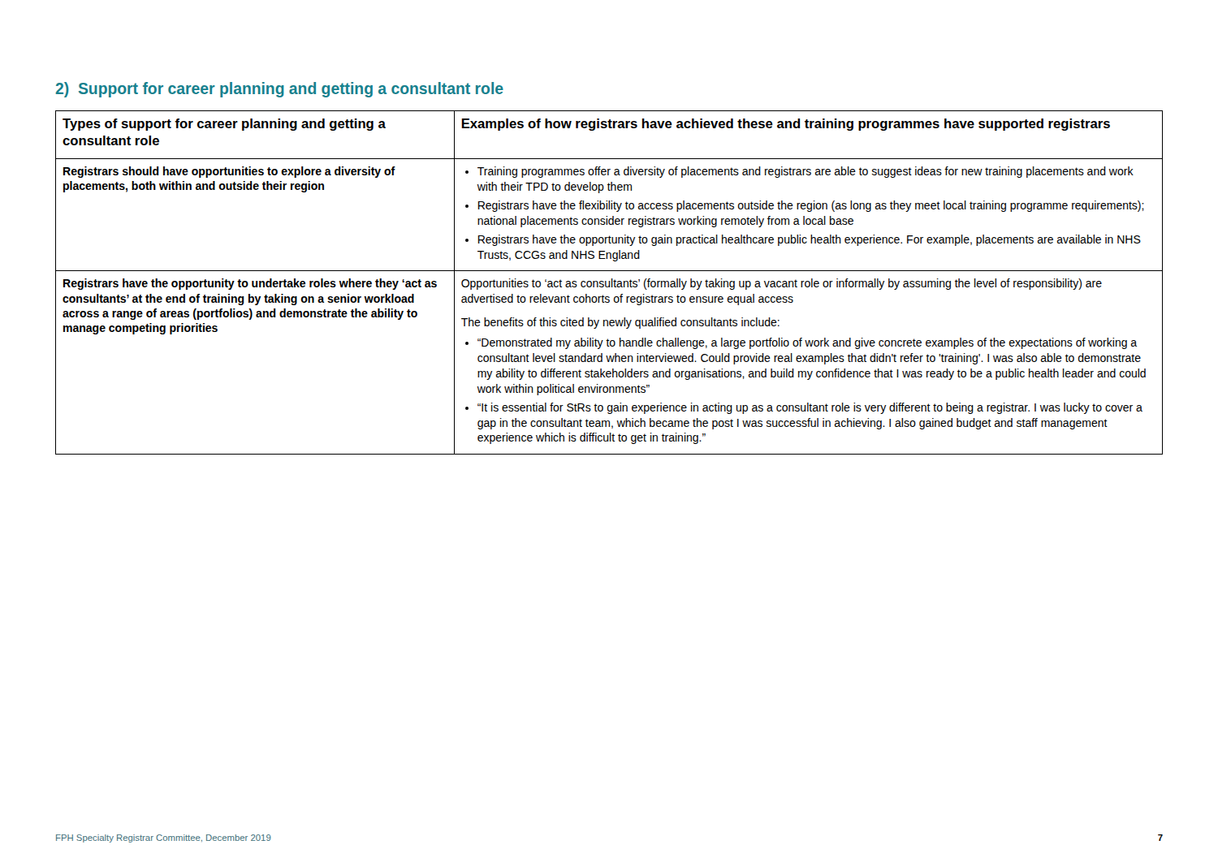2) Support for career planning and getting a consultant role
| Types of support for career planning and getting a consultant role | Examples of how registrars have achieved these and training programmes have supported registrars |
| --- | --- |
| Registrars should have opportunities to explore a diversity of placements, both within and outside their region | Training programmes offer a diversity of placements and registrars are able to suggest ideas for new training placements and work with their TPD to develop them Registrars have the flexibility to access placements outside the region (as long as they meet local training programme requirements); national placements consider registrars working remotely from a local base Registrars have the opportunity to gain practical healthcare public health experience. For example, placements are available in NHS Trusts, CCGs and NHS England |
| Registrars have the opportunity to undertake roles where they ‘act as consultants’ at the end of training by taking on a senior workload across a range of areas (portfolios) and demonstrate the ability to manage competing priorities | Opportunities to ‘act as consultants’ (formally by taking up a vacant role or informally by assuming the level of responsibility) are advertised to relevant cohorts of registrars to ensure equal access The benefits of this cited by newly qualified consultants include: “Demonstrated my ability to handle challenge, a large portfolio of work and give concrete examples of the expectations of working a consultant level standard when interviewed. Could provide real examples that didn't refer to 'training'. I was also able to demonstrate my ability to different stakeholders and organisations, and build my confidence that I was ready to be a public health leader and could work within political environments” “It is essential for StRs to gain experience in acting up as a consultant role is very different to being a registrar. I was lucky to cover a gap in the consultant team, which became the post I was successful in achieving. I also gained budget and staff management experience which is difficult to get in training.” |
FPH Specialty Registrar Committee, December 2019 7